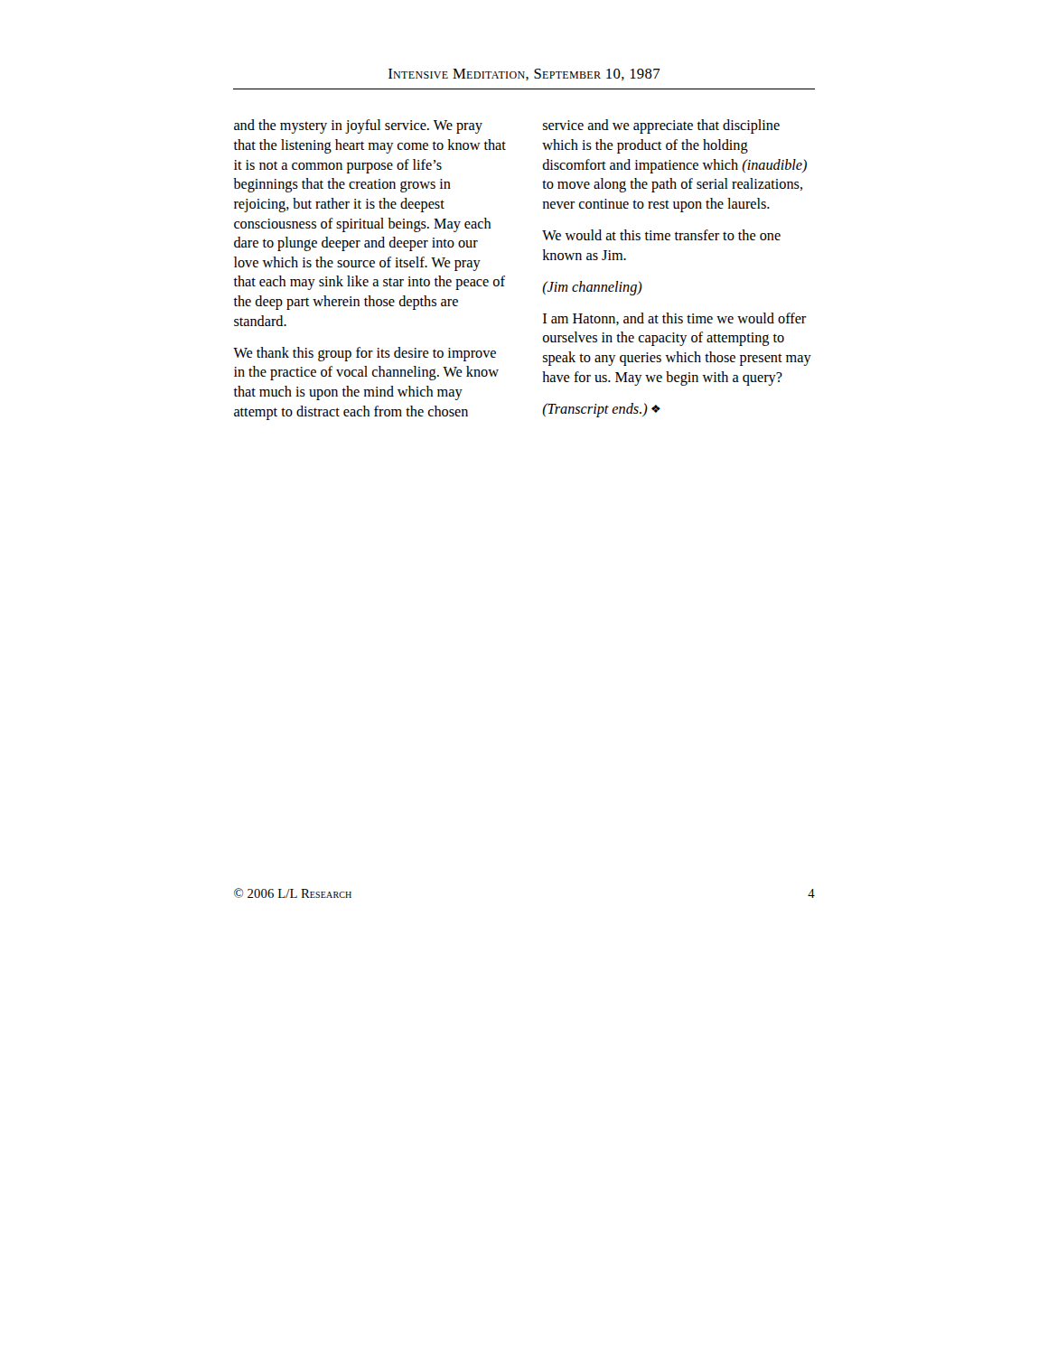Intensive Meditation, September 10, 1987
and the mystery in joyful service. We pray that the listening heart may come to know that it is not a common purpose of life’s beginnings that the creation grows in rejoicing, but rather it is the deepest consciousness of spiritual beings. May each dare to plunge deeper and deeper into our love which is the source of itself. We pray that each may sink like a star into the peace of the deep part wherein those depths are standard.
We thank this group for its desire to improve in the practice of vocal channeling. We know that much is upon the mind which may attempt to distract each from the chosen service and we appreciate that discipline which is the product of the holding discomfort and impatience which (inaudible) to move along the path of serial realizations, never continue to rest upon the laurels.
We would at this time transfer to the one known as Jim.
(Jim channeling)
I am Hatonn, and at this time we would offer ourselves in the capacity of attempting to speak to any queries which those present may have for us. May we begin with a query?
(Transcript ends.)❖
© 2006 L/L Research 4